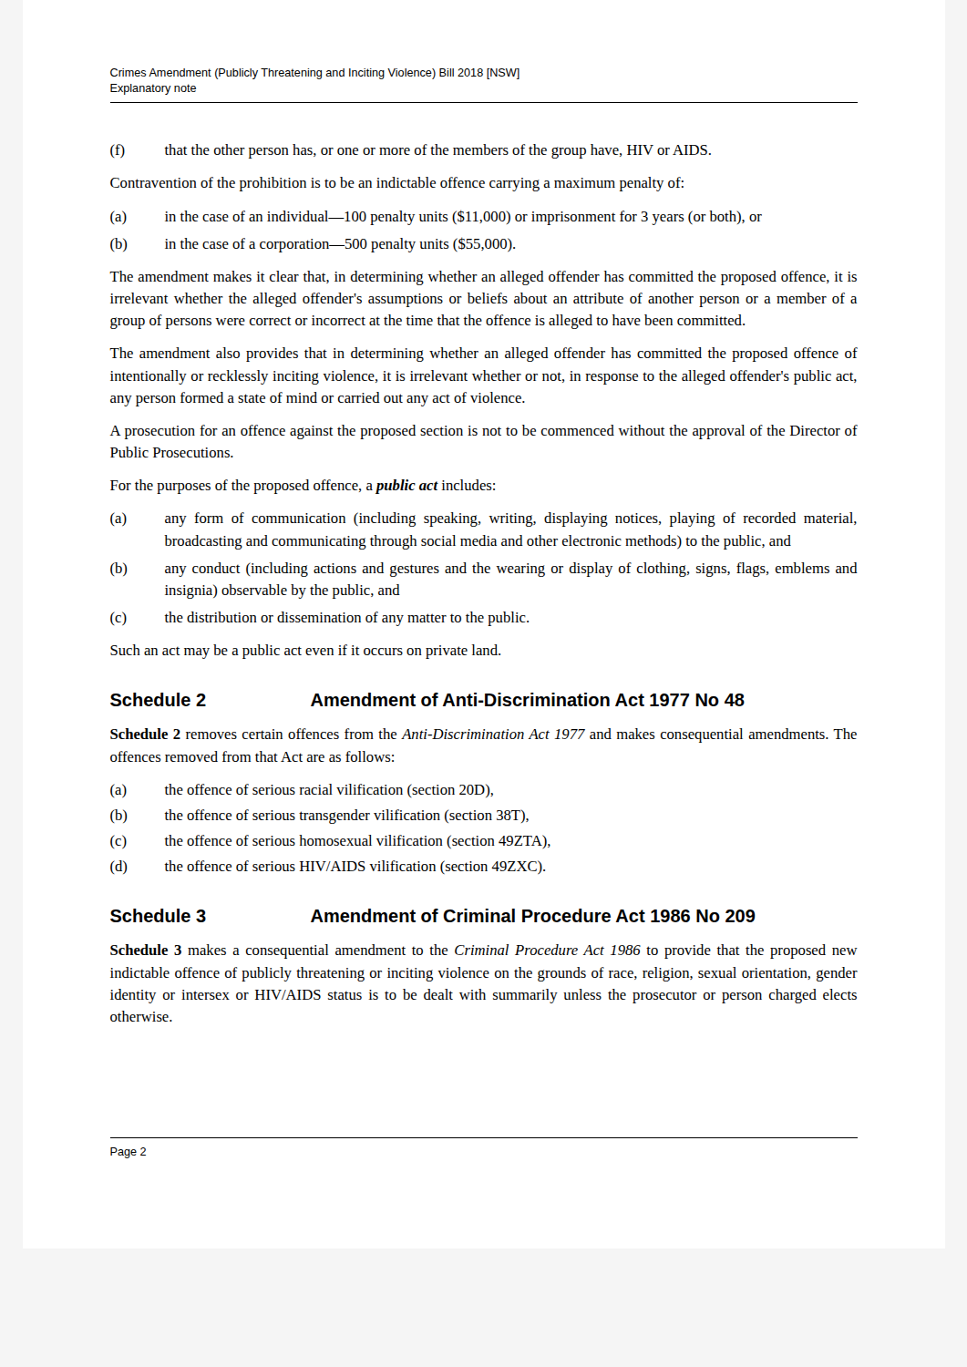Crimes Amendment (Publicly Threatening and Inciting Violence) Bill 2018 [NSW] Explanatory note
(f) that the other person has, or one or more of the members of the group have, HIV or AIDS.
Contravention of the prohibition is to be an indictable offence carrying a maximum penalty of:
(a) in the case of an individual—100 penalty units ($11,000) or imprisonment for 3 years (or both), or
(b) in the case of a corporation—500 penalty units ($55,000).
The amendment makes it clear that, in determining whether an alleged offender has committed the proposed offence, it is irrelevant whether the alleged offender's assumptions or beliefs about an attribute of another person or a member of a group of persons were correct or incorrect at the time that the offence is alleged to have been committed.
The amendment also provides that in determining whether an alleged offender has committed the proposed offence of intentionally or recklessly inciting violence, it is irrelevant whether or not, in response to the alleged offender's public act, any person formed a state of mind or carried out any act of violence.
A prosecution for an offence against the proposed section is not to be commenced without the approval of the Director of Public Prosecutions.
For the purposes of the proposed offence, a public act includes:
(a) any form of communication (including speaking, writing, displaying notices, playing of recorded material, broadcasting and communicating through social media and other electronic methods) to the public, and
(b) any conduct (including actions and gestures and the wearing or display of clothing, signs, flags, emblems and insignia) observable by the public, and
(c) the distribution or dissemination of any matter to the public.
Such an act may be a public act even if it occurs on private land.
Schedule 2 Amendment of Anti-Discrimination Act 1977 No 48
Schedule 2 removes certain offences from the Anti-Discrimination Act 1977 and makes consequential amendments. The offences removed from that Act are as follows:
(a) the offence of serious racial vilification (section 20D),
(b) the offence of serious transgender vilification (section 38T),
(c) the offence of serious homosexual vilification (section 49ZTA),
(d) the offence of serious HIV/AIDS vilification (section 49ZXC).
Schedule 3 Amendment of Criminal Procedure Act 1986 No 209
Schedule 3 makes a consequential amendment to the Criminal Procedure Act 1986 to provide that the proposed new indictable offence of publicly threatening or inciting violence on the grounds of race, religion, sexual orientation, gender identity or intersex or HIV/AIDS status is to be dealt with summarily unless the prosecutor or person charged elects otherwise.
Page 2